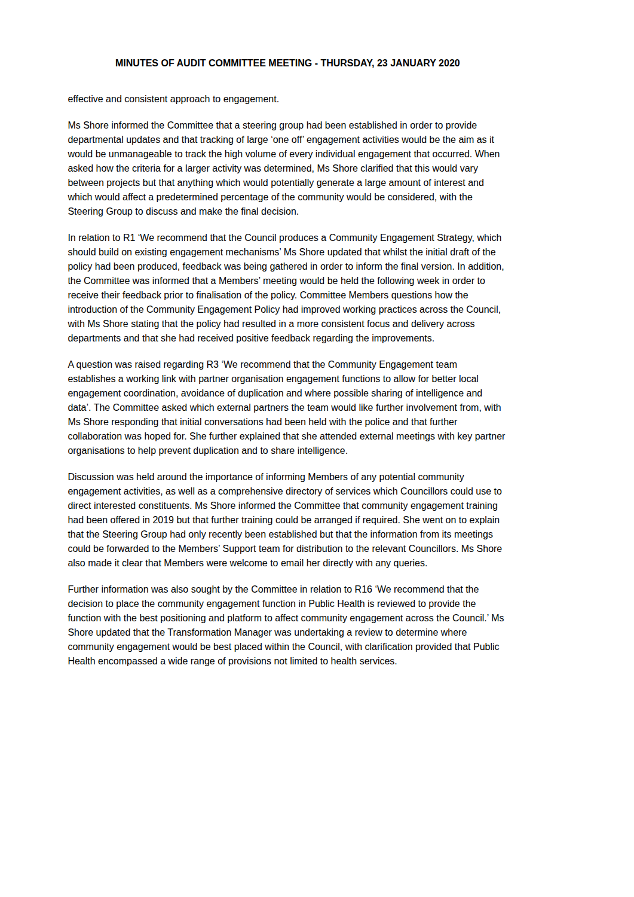MINUTES OF AUDIT COMMITTEE MEETING - THURSDAY, 23 JANUARY 2020
effective and consistent approach to engagement.
Ms Shore informed the Committee that a steering group had been established in order to provide departmental updates and that tracking of large ‘one off’ engagement activities would be the aim as it would be unmanageable to track the high volume of every individual engagement that occurred. When asked how the criteria for a larger activity was determined, Ms Shore clarified that this would vary between projects but that anything which would potentially generate a large amount of interest and which would affect a predetermined percentage of the community would be considered, with the Steering Group to discuss and make the final decision.
In relation to R1 ‘We recommend that the Council produces a Community Engagement Strategy, which should build on existing engagement mechanisms’ Ms Shore updated that whilst the initial draft of the policy had been produced, feedback was being gathered in order to inform the final version. In addition, the Committee was informed that a Members’ meeting would be held the following week in order to receive their feedback prior to finalisation of the policy. Committee Members questions how the introduction of the Community Engagement Policy had improved working practices across the Council, with Ms Shore stating that the policy had resulted in a more consistent focus and delivery across departments and that she had received positive feedback regarding the improvements.
A question was raised regarding R3 ‘We recommend that the Community Engagement team establishes a working link with partner organisation engagement functions to allow for better local engagement coordination, avoidance of duplication and where possible sharing of intelligence and data’. The Committee asked which external partners the team would like further involvement from, with Ms Shore responding that initial conversations had been held with the police and that further collaboration was hoped for. She further explained that she attended external meetings with key partner organisations to help prevent duplication and to share intelligence.
Discussion was held around the importance of informing Members of any potential community engagement activities, as well as a comprehensive directory of services which Councillors could use to direct interested constituents. Ms Shore informed the Committee that community engagement training had been offered in 2019 but that further training could be arranged if required. She went on to explain that the Steering Group had only recently been established but that the information from its meetings could be forwarded to the Members’ Support team for distribution to the relevant Councillors. Ms Shore also made it clear that Members were welcome to email her directly with any queries.
Further information was also sought by the Committee in relation to R16 ‘We recommend that the decision to place the community engagement function in Public Health is reviewed to provide the function with the best positioning and platform to affect community engagement across the Council.’ Ms Shore updated that the Transformation Manager was undertaking a review to determine where community engagement would be best placed within the Council, with clarification provided that Public Health encompassed a wide range of provisions not limited to health services.